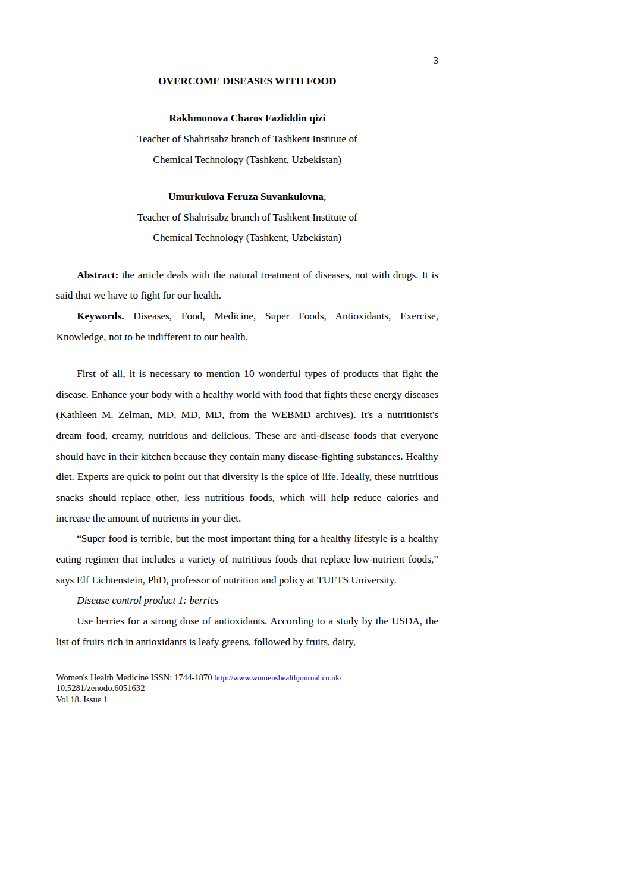3
Overcome Diseases with Food
Rakhmonova Charos Fazliddin qizi
Teacher of Shahrisabz branch of Tashkent Institute of
Chemical Technology (Tashkent, Uzbekistan)
Umurkulova Feruza Suvankulovna,
Teacher of Shahrisabz branch of Tashkent Institute of
Chemical Technology (Tashkent, Uzbekistan)
Abstract: the article deals with the natural treatment of diseases, not with drugs. It is said that we have to fight for our health.
Keywords. Diseases, Food, Medicine, Super Foods, Antioxidants, Exercise, Knowledge, not to be indifferent to our health.
First of all, it is necessary to mention 10 wonderful types of products that fight the disease. Enhance your body with a healthy world with food that fights these energy diseases (Kathleen M. Zelman, MD, MD, MD, from the WEBMD archives). It's a nutritionist's dream food, creamy, nutritious and delicious. These are anti-disease foods that everyone should have in their kitchen because they contain many disease-fighting substances. Healthy diet. Experts are quick to point out that diversity is the spice of life. Ideally, these nutritious snacks should replace other, less nutritious foods, which will help reduce calories and increase the amount of nutrients in your diet.
“Super food is terrible, but the most important thing for a healthy lifestyle is a healthy eating regimen that includes a variety of nutritious foods that replace low-nutrient foods,” says Elf Lichtenstein, PhD, professor of nutrition and policy at TUFTS University.
Disease control product 1: berries
Use berries for a strong dose of antioxidants. According to a study by the USDA, the list of fruits rich in antioxidants is leafy greens, followed by fruits, dairy,
Women's Health Medicine ISSN: 1744-1870 http://www.womenshealthjournal.co.uk/
10.5281/zenodo.6051632
Vol 18. Issue 1